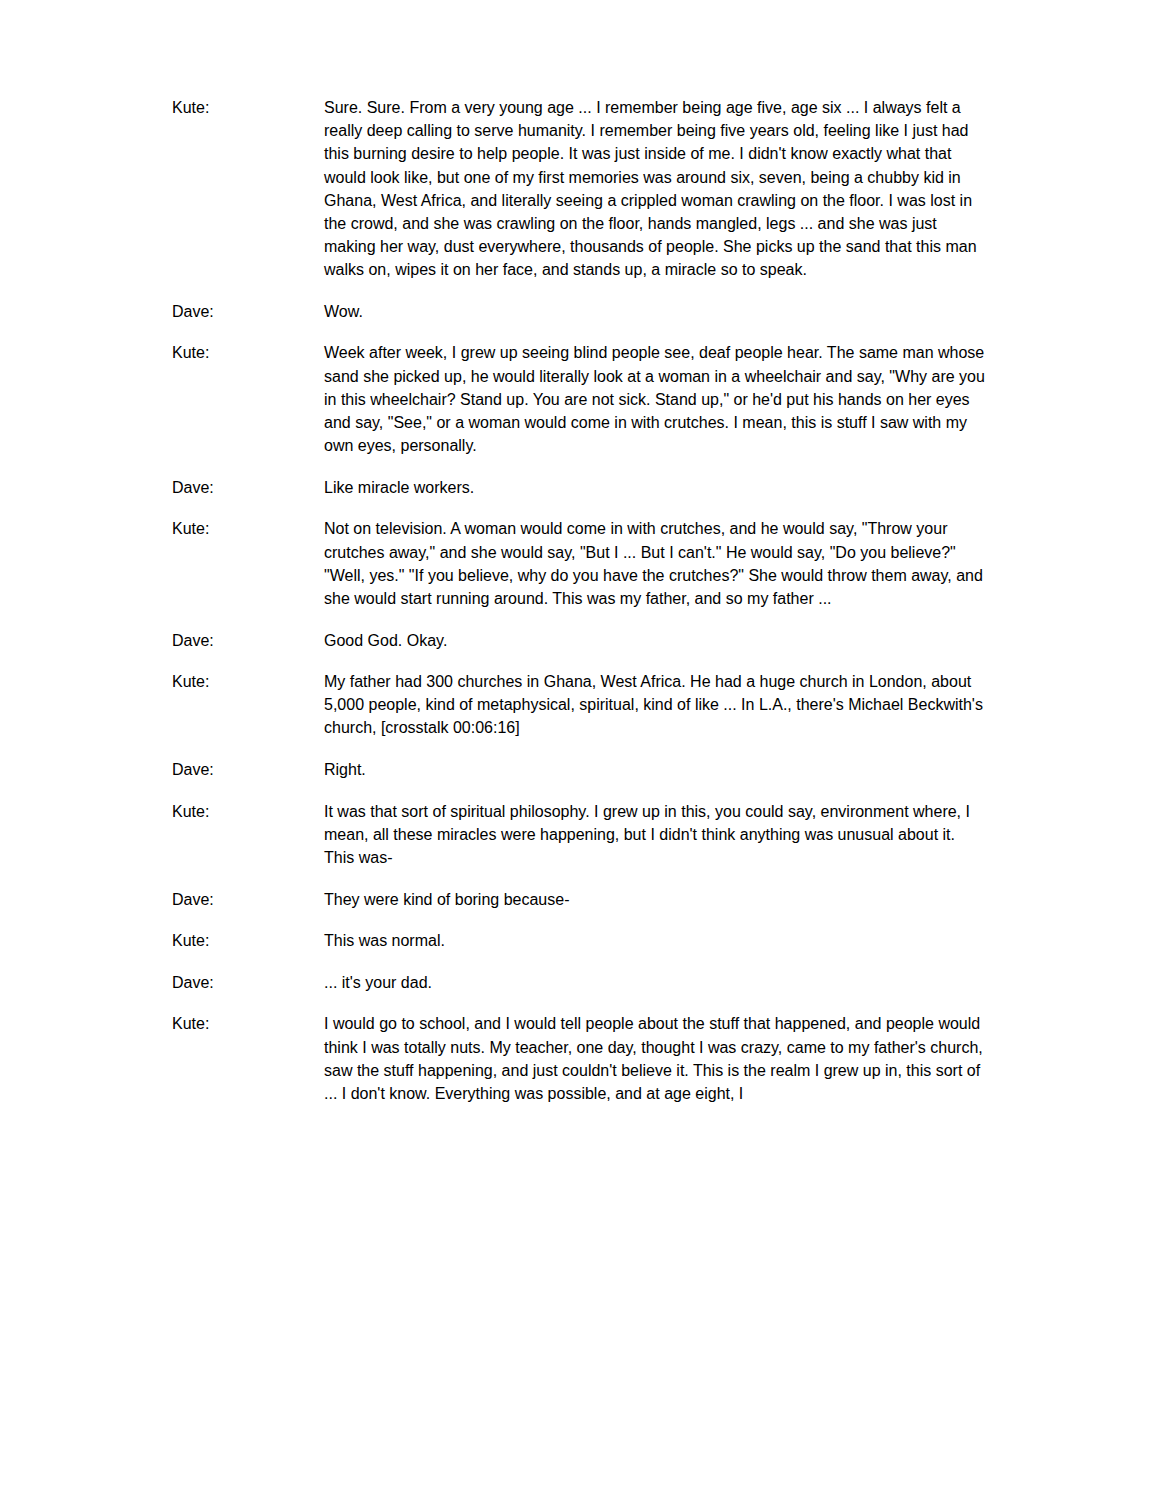Kute:
Sure. Sure. From a very young age ... I remember being age five, age six ... I always felt a really deep calling to serve humanity. I remember being five years old, feeling like I just had this burning desire to help people. It was just inside of me. I didn't know exactly what that would look like, but one of my first memories was around six, seven, being a chubby kid in Ghana, West Africa, and literally seeing a crippled woman crawling on the floor. I was lost in the crowd, and she was crawling on the floor, hands mangled, legs ... and she was just making her way, dust everywhere, thousands of people. She picks up the sand that this man walks on, wipes it on her face, and stands up, a miracle so to speak.
Dave:
Wow.
Kute:
Week after week, I grew up seeing blind people see, deaf people hear. The same man whose sand she picked up, he would literally look at a woman in a wheelchair and say, "Why are you in this wheelchair? Stand up. You are not sick. Stand up," or he'd put his hands on her eyes and say, "See," or a woman would come in with crutches. I mean, this is stuff I saw with my own eyes, personally.
Dave:
Like miracle workers.
Kute:
Not on television. A woman would come in with crutches, and he would say, "Throw your crutches away," and she would say, "But I ... But I can't." He would say, "Do you believe?" "Well, yes." "If you believe, why do you have the crutches?" She would throw them away, and she would start running around. This was my father, and so my father ...
Dave:
Good God. Okay.
Kute:
My father had 300 churches in Ghana, West Africa. He had a huge church in London, about 5,000 people, kind of metaphysical, spiritual, kind of like ... In L.A., there's Michael Beckwith's church, [crosstalk 00:06:16]
Dave:
Right.
Kute:
It was that sort of spiritual philosophy. I grew up in this, you could say, environment where, I mean, all these miracles were happening, but I didn't think anything was unusual about it. This was-
Dave:
They were kind of boring because-
Kute:
This was normal.
Dave:
... it's your dad.
Kute:
I would go to school, and I would tell people about the stuff that happened, and people would think I was totally nuts. My teacher, one day, thought I was crazy, came to my father's church, saw the stuff happening, and just couldn't believe it. This is the realm I grew up in, this sort of ... I don't know. Everything was possible, and at age eight, I